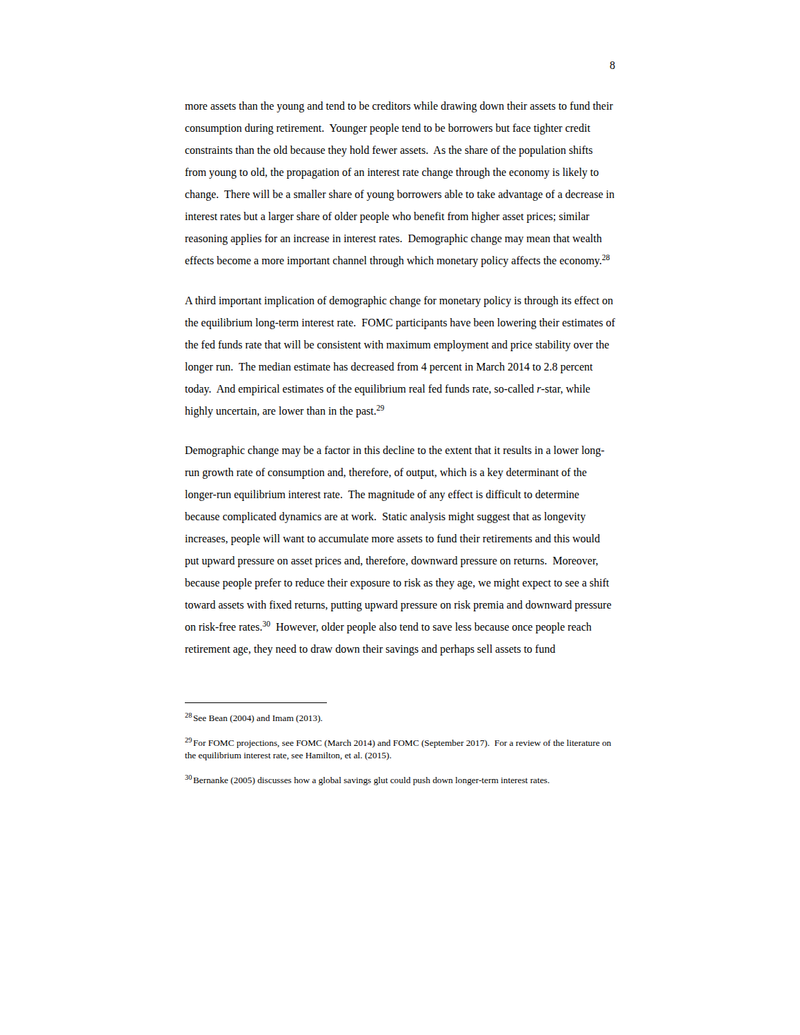8
more assets than the young and tend to be creditors while drawing down their assets to fund their consumption during retirement. Younger people tend to be borrowers but face tighter credit constraints than the old because they hold fewer assets. As the share of the population shifts from young to old, the propagation of an interest rate change through the economy is likely to change. There will be a smaller share of young borrowers able to take advantage of a decrease in interest rates but a larger share of older people who benefit from higher asset prices; similar reasoning applies for an increase in interest rates. Demographic change may mean that wealth effects become a more important channel through which monetary policy affects the economy.28
A third important implication of demographic change for monetary policy is through its effect on the equilibrium long-term interest rate. FOMC participants have been lowering their estimates of the fed funds rate that will be consistent with maximum employment and price stability over the longer run. The median estimate has decreased from 4 percent in March 2014 to 2.8 percent today. And empirical estimates of the equilibrium real fed funds rate, so-called r-star, while highly uncertain, are lower than in the past.29
Demographic change may be a factor in this decline to the extent that it results in a lower long-run growth rate of consumption and, therefore, of output, which is a key determinant of the longer-run equilibrium interest rate. The magnitude of any effect is difficult to determine because complicated dynamics are at work. Static analysis might suggest that as longevity increases, people will want to accumulate more assets to fund their retirements and this would put upward pressure on asset prices and, therefore, downward pressure on returns. Moreover, because people prefer to reduce their exposure to risk as they age, we might expect to see a shift toward assets with fixed returns, putting upward pressure on risk premia and downward pressure on risk-free rates.30 However, older people also tend to save less because once people reach retirement age, they need to draw down their savings and perhaps sell assets to fund
28 See Bean (2004) and Imam (2013).
29 For FOMC projections, see FOMC (March 2014) and FOMC (September 2017). For a review of the literature on the equilibrium interest rate, see Hamilton, et al. (2015).
30 Bernanke (2005) discusses how a global savings glut could push down longer-term interest rates.